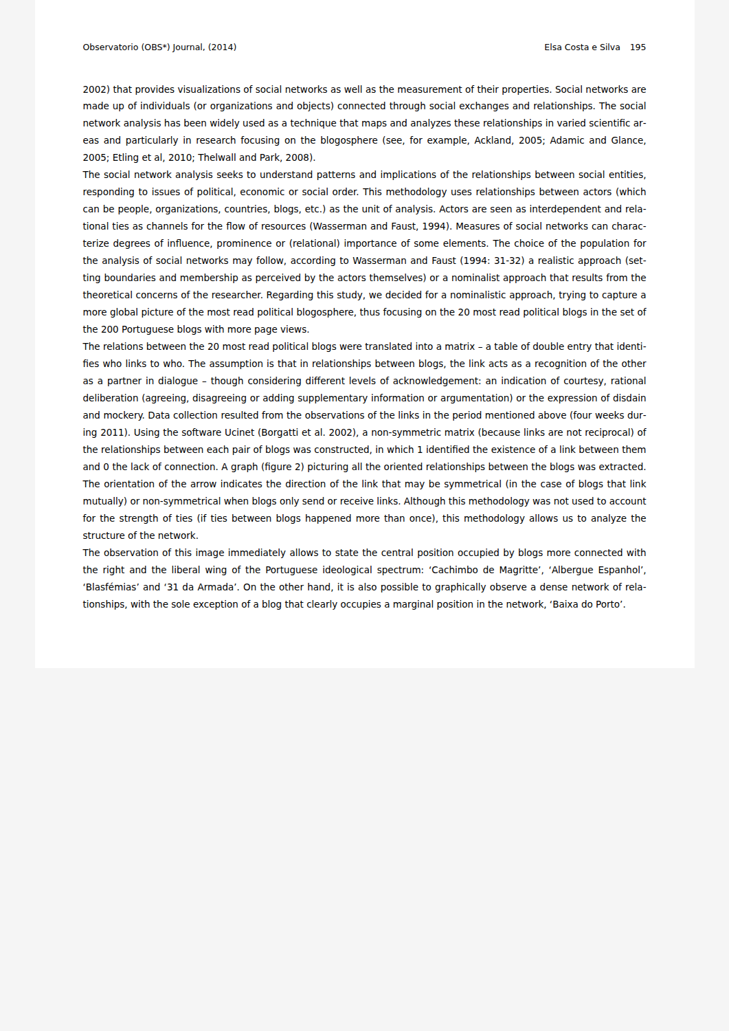Observatorio (OBS*) Journal, (2014)
Elsa Costa e Silva195
2002) that provides visualizations of social networks as well as the measurement of their properties. Social networks are made up of individuals (or organizations and objects) connected through social exchanges and relationships. The social network analysis has been widely used as a technique that maps and analyzes these relationships in varied scientific areas and particularly in research focusing on the blogosphere (see, for example, Ackland, 2005; Adamic and Glance, 2005; Etling et al, 2010; Thelwall and Park, 2008).
The social network analysis seeks to understand patterns and implications of the relationships between social entities, responding to issues of political, economic or social order. This methodology uses relationships between actors (which can be people, organizations, countries, blogs, etc.) as the unit of analysis. Actors are seen as interdependent and relational ties as channels for the flow of resources (Wasserman and Faust, 1994). Measures of social networks can characterize degrees of influence, prominence or (relational) importance of some elements. The choice of the population for the analysis of social networks may follow, according to Wasserman and Faust (1994: 31-32) a realistic approach (setting boundaries and membership as perceived by the actors themselves) or a nominalist approach that results from the theoretical concerns of the researcher. Regarding this study, we decided for a nominalistic approach, trying to capture a more global picture of the most read political blogosphere, thus focusing on the 20 most read political blogs in the set of the 200 Portuguese blogs with more page views.
The relations between the 20 most read political blogs were translated into a matrix – a table of double entry that identifies who links to who. The assumption is that in relationships between blogs, the link acts as a recognition of the other as a partner in dialogue – though considering different levels of acknowledgement: an indication of courtesy, rational deliberation (agreeing, disagreeing or adding supplementary information or argumentation) or the expression of disdain and mockery. Data collection resulted from the observations of the links in the period mentioned above (four weeks during 2011). Using the software Ucinet (Borgatti et al. 2002), a non-symmetric matrix (because links are not reciprocal) of the relationships between each pair of blogs was constructed, in which 1 identified the existence of a link between them and 0 the lack of connection. A graph (figure 2) picturing all the oriented relationships between the blogs was extracted. The orientation of the arrow indicates the direction of the link that may be symmetrical (in the case of blogs that link mutually) or non-symmetrical when blogs only send or receive links. Although this methodology was not used to account for the strength of ties (if ties between blogs happened more than once), this methodology allows us to analyze the structure of the network.
The observation of this image immediately allows to state the central position occupied by blogs more connected with the right and the liberal wing of the Portuguese ideological spectrum: ‘Cachimbo de Magritte’, ‘Albergue Espanhol’, ‘Blasfémias’ and ‘31 da Armada’. On the other hand, it is also possible to graphically observe a dense network of relationships, with the sole exception of a blog that clearly occupies a marginal position in the network, ‘Baixa do Porto’.